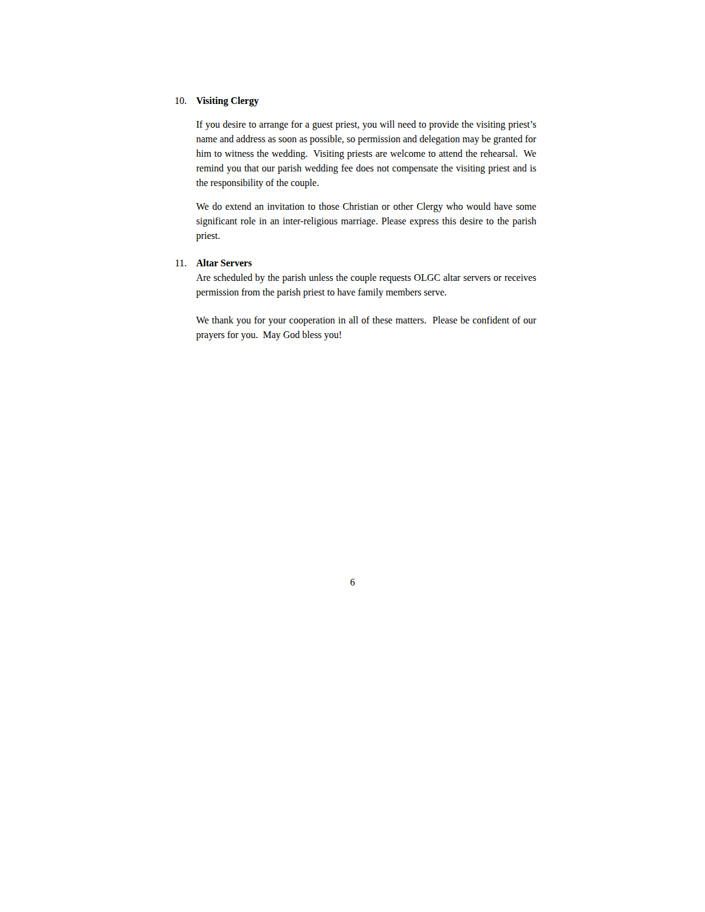Visiting Clergy
If you desire to arrange for a guest priest, you will need to provide the visiting priest’s name and address as soon as possible, so permission and delegation may be granted for him to witness the wedding. Visiting priests are welcome to attend the rehearsal. We remind you that our parish wedding fee does not compensate the visiting priest and is the responsibility of the couple.
We do extend an invitation to those Christian or other Clergy who would have some significant role in an inter-religious marriage. Please express this desire to the parish priest.
Altar Servers
Are scheduled by the parish unless the couple requests OLGC altar servers or receives permission from the parish priest to have family members serve.
We thank you for your cooperation in all of these matters. Please be confident of our prayers for you. May God bless you!
6